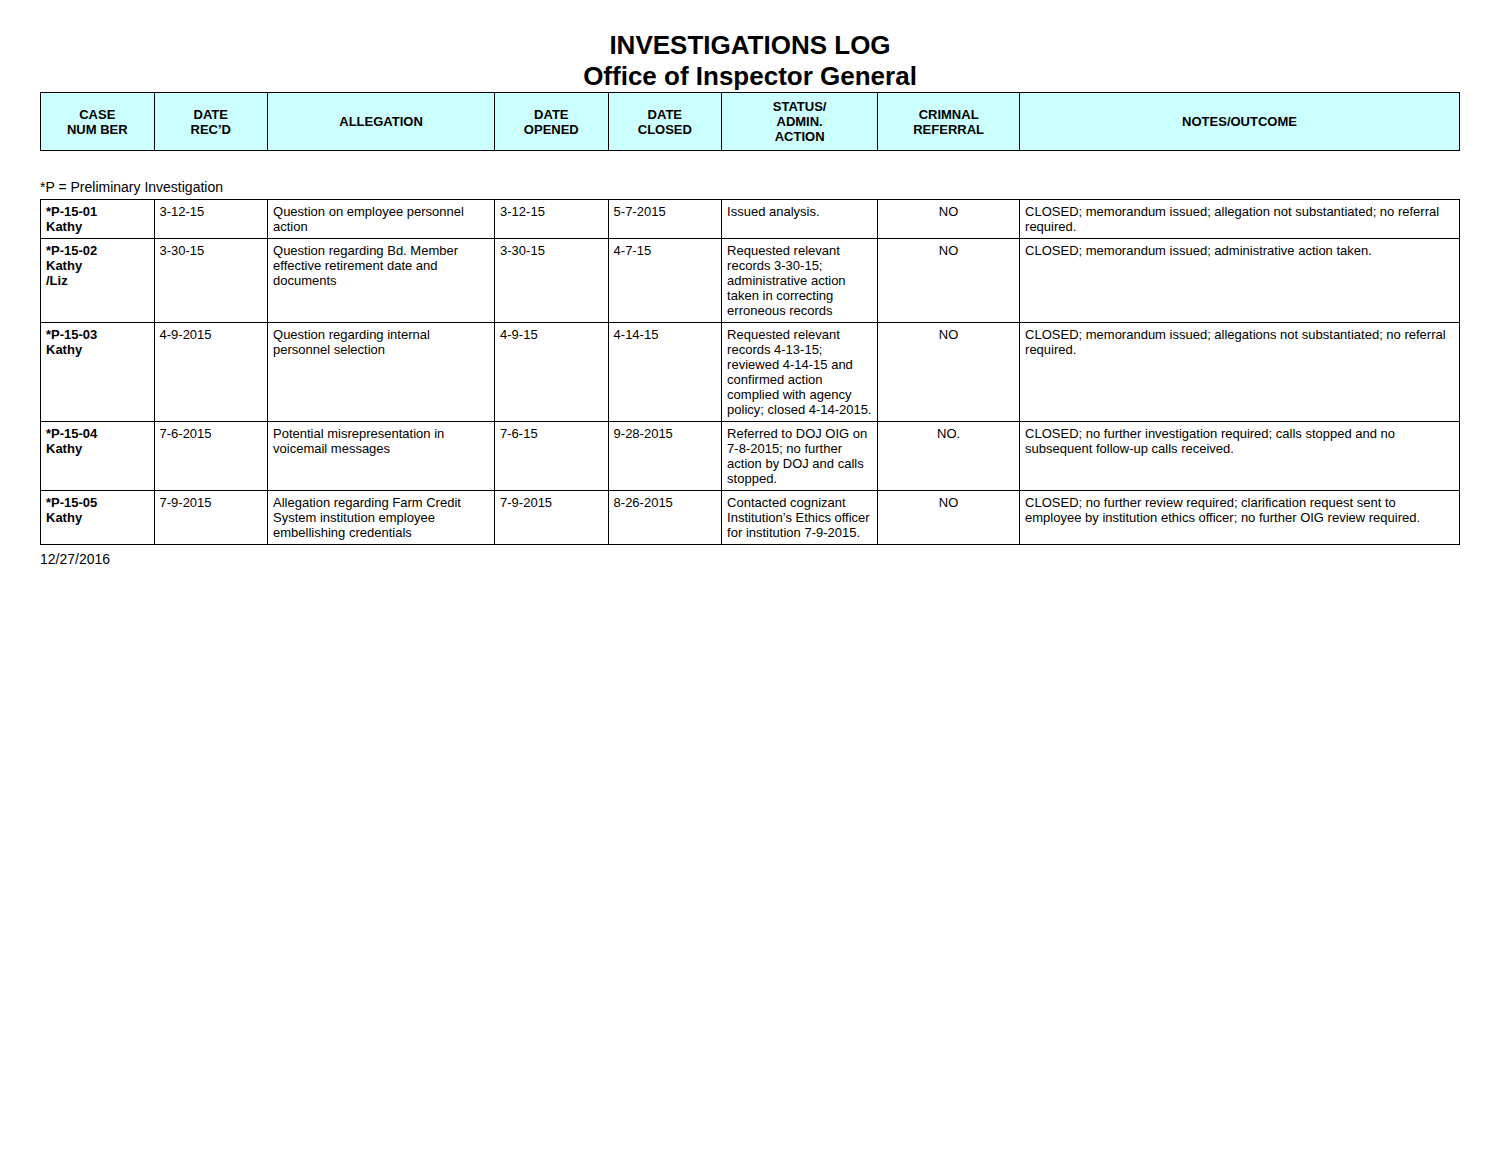INVESTIGATIONS LOGOffice of Inspector General
| Case Num ber | Date Rec’d | Allegation | Date Opened | Date Closed | Status/ Admin. Action | Crimnal Referral | Notes/Outcome |
| --- | --- | --- | --- | --- | --- | --- | --- |
*P = Preliminary Investigation
| *P-15-01 Kathy | 3-12-15 | Question on employee personnel action | 3-12-15 | 5-7-2015 | Issued analysis. | NO | CLOSED; memorandum issued; allegation not substantiated; no referral required. |
| *P-15-02 Kathy /Liz | 3-30-15 | Question regarding Bd. Member effective retirement date and documents | 3-30-15 | 4-7-15 | Requested relevant records 3-30-15; administrative action taken in correcting erroneous records | NO | CLOSED; memorandum issued; administrative action taken. |
| *P-15-03 Kathy | 4-9-2015 | Question regarding internal personnel selection | 4-9-15 | 4-14-15 | Requested relevant records 4-13-15; reviewed 4-14-15 and confirmed action complied with agency policy; closed 4-14-2015. | NO | CLOSED; memorandum issued; allegations not substantiated; no referral required. |
| *P-15-04 Kathy | 7-6-2015 | Potential misrepresentation in voicemail messages | 7-6-15 | 9-28-2015 | Referred to DOJ OIG on 7-8-2015; no further action by DOJ and calls stopped. | NO. | CLOSED; no further investigation required; calls stopped and no subsequent follow-up calls received. |
| *P-15-05 Kathy | 7-9-2015 | Allegation regarding Farm Credit System institution employee embellishing credentials | 7-9-2015 | 8-26-2015 | Contacted cognizant Institution’s Ethics officer for institution 7-9-2015. | NO | CLOSED; no further review required; clarification request sent to employee by institution ethics officer; no further OIG review required. |
12/27/2016